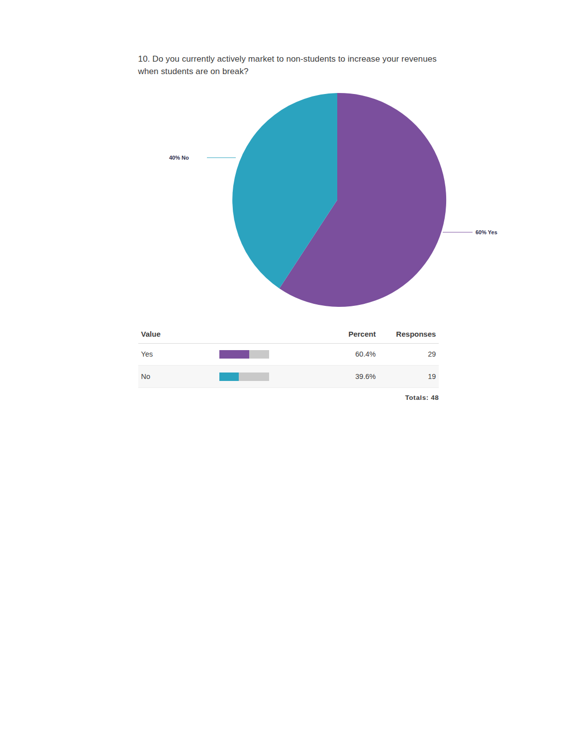10. Do you currently actively market to non-students to increase your revenues when students are on break?
60% Yes 40% No
| Value | Percent | Responses |
| --- | --- | --- |
| Yes | | 60.4% | 29 |
| No | | 39.6% | 19 |
Totals: 48